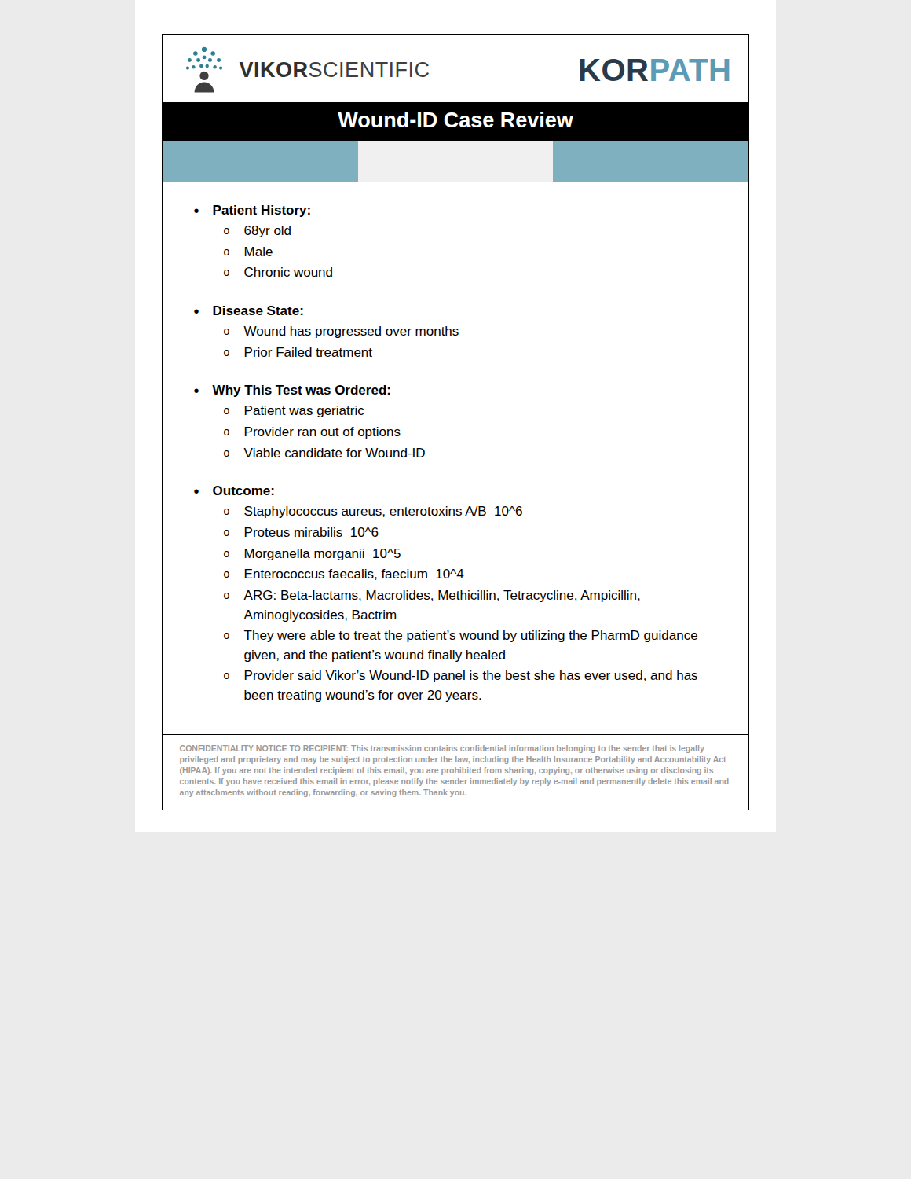VIKORSCIENTIFIC
KOR PATH
Wound-ID Case Review
Patient History:
68yr old
Male
Chronic wound
Disease State:
Wound has progressed over months
Prior Failed treatment
Why This Test was Ordered:
Patient was geriatric
Provider ran out of options
Viable candidate for Wound-ID
Outcome:
Staphylococcus aureus, enterotoxins A/B 10^6
Proteus mirabilis 10^6
Morganella morganii 10^5
Enterococcus faecalis, faecium 10^4
ARG: Beta-lactams, Macrolides, Methicillin, Tetracycline, Ampicillin, Aminoglycosides, Bactrim
They were able to treat the patient’s wound by utilizing the PharmD guidance given, and the patient’s wound finally healed
Provider said Vikor’s Wound-ID panel is the best she has ever used, and has been treating wound’s for over 20 years.
CONFIDENTIALITY NOTICE TO RECIPIENT: This transmission contains confidential information belonging to the sender that is legally privileged and proprietary and may be subject to protection under the law, including the Health Insurance Portability and Accountability Act (HIPAA). If you are not the intended recipient of this email, you are prohibited from sharing, copying, or otherwise using or disclosing its contents. If you have received this email in error, please notify the sender immediately by reply e-mail and permanently delete this email and any attachments without reading, forwarding, or saving them. Thank you.